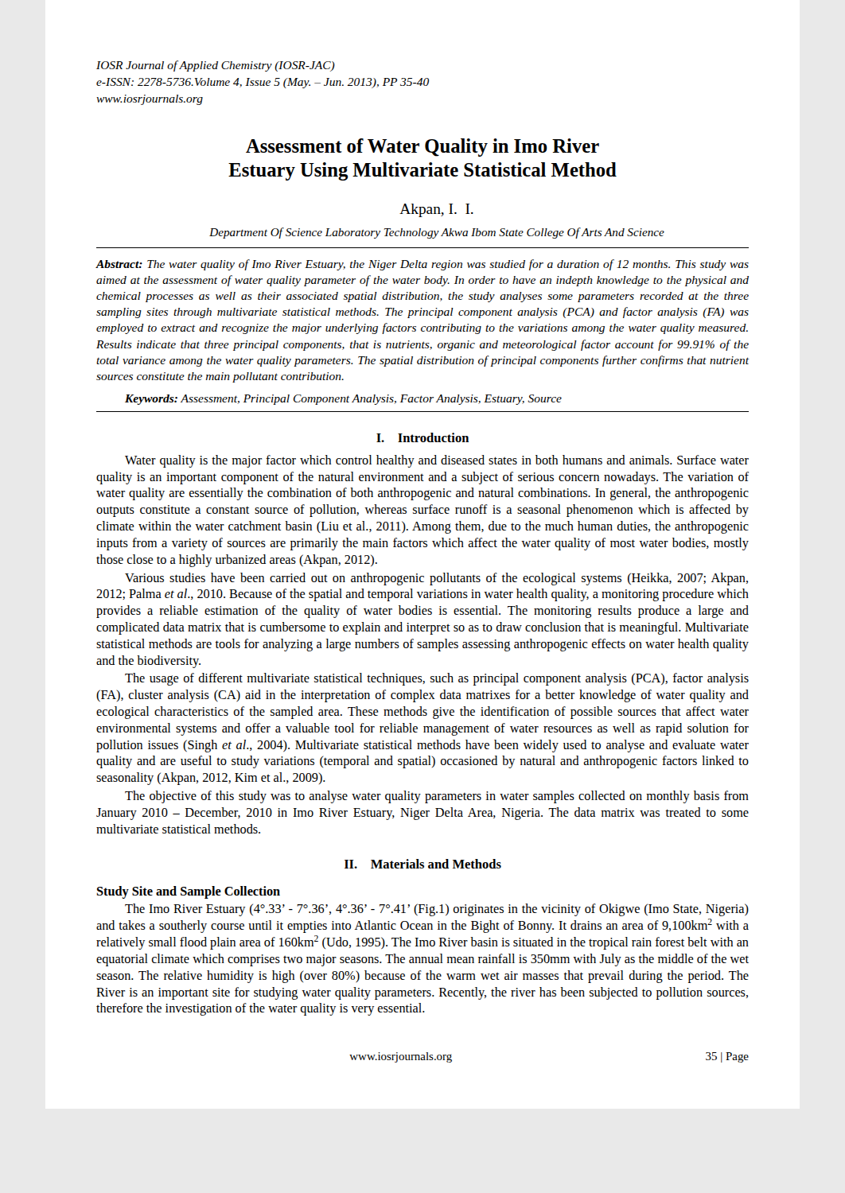IOSR Journal of Applied Chemistry (IOSR-JAC)
e-ISSN: 2278-5736.Volume 4, Issue 5 (May. – Jun. 2013), PP 35-40
www.iosrjournals.org
Assessment of Water Quality in Imo River
Estuary Using Multivariate Statistical Method
Akpan, I. I.
Department Of Science Laboratory Technology Akwa Ibom State College Of Arts And Science
Abstract: The water quality of Imo River Estuary, the Niger Delta region was studied for a duration of 12 months. This study was aimed at the assessment of water quality parameter of the water body. In order to have an indepth knowledge to the physical and chemical processes as well as their associated spatial distribution, the study analyses some parameters recorded at the three sampling sites through multivariate statistical methods. The principal component analysis (PCA) and factor analysis (FA) was employed to extract and recognize the major underlying factors contributing to the variations among the water quality measured. Results indicate that three principal components, that is nutrients, organic and meteorological factor account for 99.91% of the total variance among the water quality parameters. The spatial distribution of principal components further confirms that nutrient sources constitute the main pollutant contribution.
Keywords: Assessment, Principal Component Analysis, Factor Analysis, Estuary, Source
I. Introduction
Water quality is the major factor which control healthy and diseased states in both humans and animals. Surface water quality is an important component of the natural environment and a subject of serious concern nowadays. The variation of water quality are essentially the combination of both anthropogenic and natural combinations. In general, the anthropogenic outputs constitute a constant source of pollution, whereas surface runoff is a seasonal phenomenon which is affected by climate within the water catchment basin (Liu et al., 2011). Among them, due to the much human duties, the anthropogenic inputs from a variety of sources are primarily the main factors which affect the water quality of most water bodies, mostly those close to a highly urbanized areas (Akpan, 2012).
Various studies have been carried out on anthropogenic pollutants of the ecological systems (Heikka, 2007; Akpan, 2012; Palma et al., 2010. Because of the spatial and temporal variations in water health quality, a monitoring procedure which provides a reliable estimation of the quality of water bodies is essential. The monitoring results produce a large and complicated data matrix that is cumbersome to explain and interpret so as to draw conclusion that is meaningful. Multivariate statistical methods are tools for analyzing a large numbers of samples assessing anthropogenic effects on water health quality and the biodiversity.
The usage of different multivariate statistical techniques, such as principal component analysis (PCA), factor analysis (FA), cluster analysis (CA) aid in the interpretation of complex data matrixes for a better knowledge of water quality and ecological characteristics of the sampled area. These methods give the identification of possible sources that affect water environmental systems and offer a valuable tool for reliable management of water resources as well as rapid solution for pollution issues (Singh et al., 2004). Multivariate statistical methods have been widely used to analyse and evaluate water quality and are useful to study variations (temporal and spatial) occasioned by natural and anthropogenic factors linked to seasonality (Akpan, 2012, Kim et al., 2009).
The objective of this study was to analyse water quality parameters in water samples collected on monthly basis from January 2010 – December, 2010 in Imo River Estuary, Niger Delta Area, Nigeria. The data matrix was treated to some multivariate statistical methods.
II. Materials and Methods
Study Site and Sample Collection
The Imo River Estuary (4°.33’ - 7°.36’, 4°.36’ - 7°.41’ (Fig.1) originates in the vicinity of Okigwe (Imo State, Nigeria) and takes a southerly course until it empties into Atlantic Ocean in the Bight of Bonny. It drains an area of 9,100km2 with a relatively small flood plain area of 160km2 (Udo, 1995). The Imo River basin is situated in the tropical rain forest belt with an equatorial climate which comprises two major seasons. The annual mean rainfall is 350mm with July as the middle of the wet season. The relative humidity is high (over 80%) because of the warm wet air masses that prevail during the period. The River is an important site for studying water quality parameters. Recently, the river has been subjected to pollution sources, therefore the investigation of the water quality is very essential.
www.iosrjournals.org 35 | Page